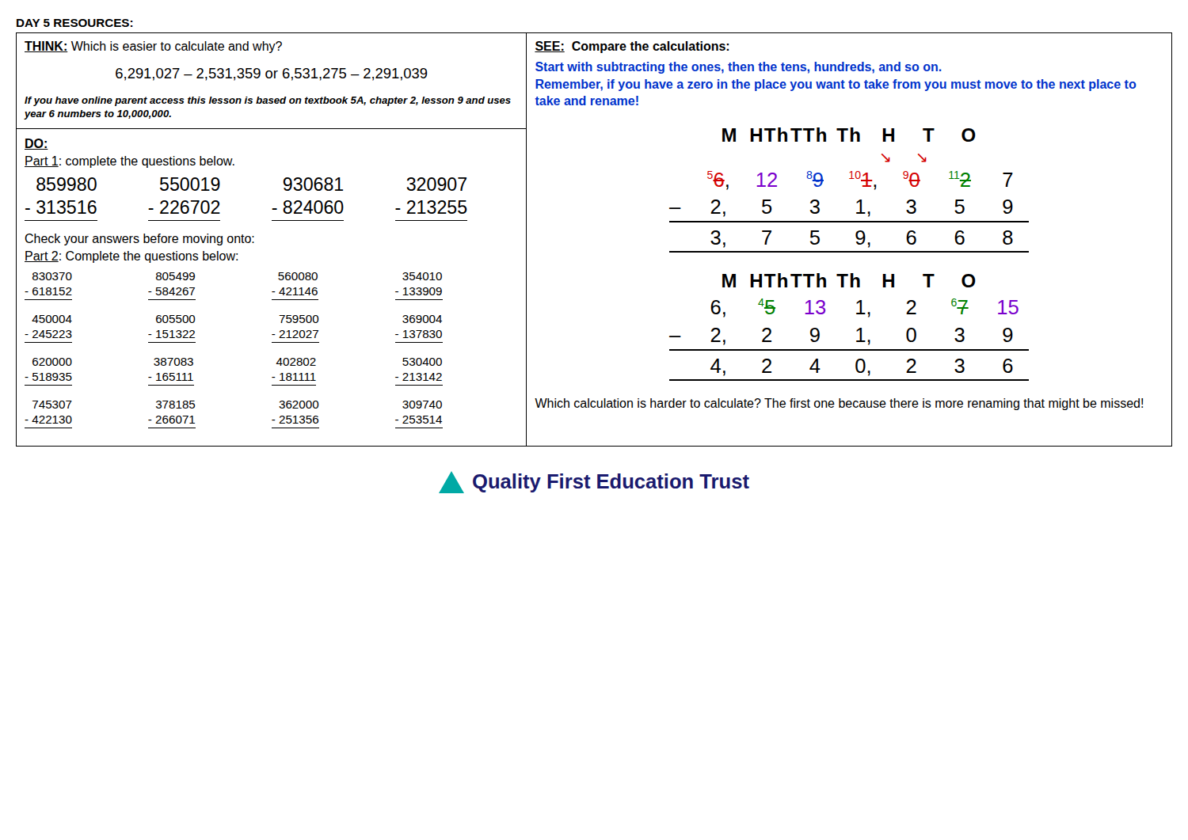DAY 5 RESOURCES:
| THINK: Which is easier to calculate and why? 6,291,027 – 2,531,359 or 6,531,275 – 2,291,039 If you have online parent access this lesson is based on textbook 5A, chapter 2, lesson 9 and uses year 6 numbers to 10,000,000. DO: Part 1 : complete the questions below. / 859980 - 313516 / 550019 - 226702 / 930681 - 824060 / 320907 - 213255 / Check your answers before moving onto: Part 2 : Complete the questions below: / 830370 - 618152 / 805499 - 584267 / 560080 - 421146 / 354010 - 133909 / / 450004 - 245223 / 605500 - 151322 / 759500 - 212027 / 369004 - 137830 / / 620000 - 518935 / 387083 - 165111 / 402802 - 181111 / 530400 - 213142 / / 745307 - 422130 / 378185 - 266071 / 362000 - 251356 / 309740 - 253514 / | SEE: Compare the calculations: Start with subtracting the ones, then the tens, hundreds, and so on. Remember, if you have a zero in the place you want to take from you must move to the next place to take and rename! M HTh TTh Th H T O ↘ ↘ 5 6 , 12 8 9 10 1 , 9 0 11 2 7 – 2, 5 3 1, 3 5 9 3, 7 5 9, 6 6 8 M HTh TTh Th H T O 6, 4 5 13 1, 2 6 7 15 – 2, 2 9 1, 0 3 9 4, 2 4 0, 2 3 6 Which calculation is harder to calculate? The first one because there is more renaming that might be missed! |
Quality First Education Trust